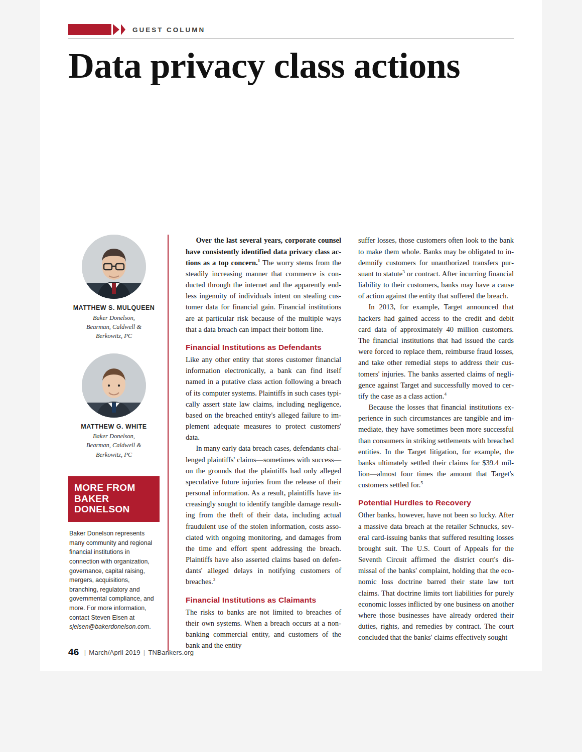Guest Column
Data privacy class actions
Matthew S. Mulqueen
Baker Donelson,
Bearman, Caldwell &
Berkowitz, PC
Matthew G. White
Baker Donelson,
Bearman, Caldwell &
Berkowitz, PC
More from
Baker
Donelson
Baker Donelson represents many community and regional financial institutions in connection with organization, governance, capital raising, mergers, acquisitions, branching, regulatory and governmental compliance, and more. For more information, contact Steven Eisen at sjeisen@bakerdonelson.com.
Over the last several years, corporate counsel have consistently identified data privacy class actions as a top concern.1 The worry stems from the steadily increasing manner that commerce is conducted through the internet and the apparently endless ingenuity of individuals intent on stealing customer data for financial gain. Financial institutions are at particular risk because of the multiple ways that a data breach can impact their bottom line.
Financial Institutions as Defendants
Like any other entity that stores customer financial information electronically, a bank can find itself named in a putative class action following a breach of its computer systems. Plaintiffs in such cases typically assert state law claims, including negligence, based on the breached entity's alleged failure to implement adequate measures to protect customers' data.
In many early data breach cases, defendants challenged plaintiffs' claims—sometimes with success—on the grounds that the plaintiffs had only alleged speculative future injuries from the release of their personal information. As a result, plaintiffs have increasingly sought to identify tangible damage resulting from the theft of their data, including actual fraudulent use of the stolen information, costs associated with ongoing monitoring, and damages from the time and effort spent addressing the breach. Plaintiffs have also asserted claims based on defendants' alleged delays in notifying customers of breaches.2
Financial Institutions as Claimants
The risks to banks are not limited to breaches of their own systems. When a breach occurs at a nonbanking commercial entity, and customers of the bank and the entity
suffer losses, those customers often look to the bank to make them whole. Banks may be obligated to indemnify customers for unauthorized transfers pursuant to statute3 or contract. After incurring financial liability to their customers, banks may have a cause of action against the entity that suffered the breach.
In 2013, for example, Target announced that hackers had gained access to the credit and debit card data of approximately 40 million customers. The financial institutions that had issued the cards were forced to replace them, reimburse fraud losses, and take other remedial steps to address their customers' injuries. The banks asserted claims of negligence against Target and successfully moved to certify the case as a class action.4
Because the losses that financial institutions experience in such circumstances are tangible and immediate, they have sometimes been more successful than consumers in striking settlements with breached entities. In the Target litigation, for example, the banks ultimately settled their claims for $39.4 million—almost four times the amount that Target's customers settled for.5
Potential Hurdles to Recovery
Other banks, however, have not been so lucky. After a massive data breach at the retailer Schnucks, several card-issuing banks that suffered resulting losses brought suit. The U.S. Court of Appeals for the Seventh Circuit affirmed the district court's dismissal of the banks' complaint, holding that the economic loss doctrine barred their state law tort claims. That doctrine limits tort liabilities for purely economic losses inflicted by one business on another where those businesses have already ordered their duties, rights, and remedies by contract. The court concluded that the banks' claims effectively sought
46|March/April 2019|TNBankers.org